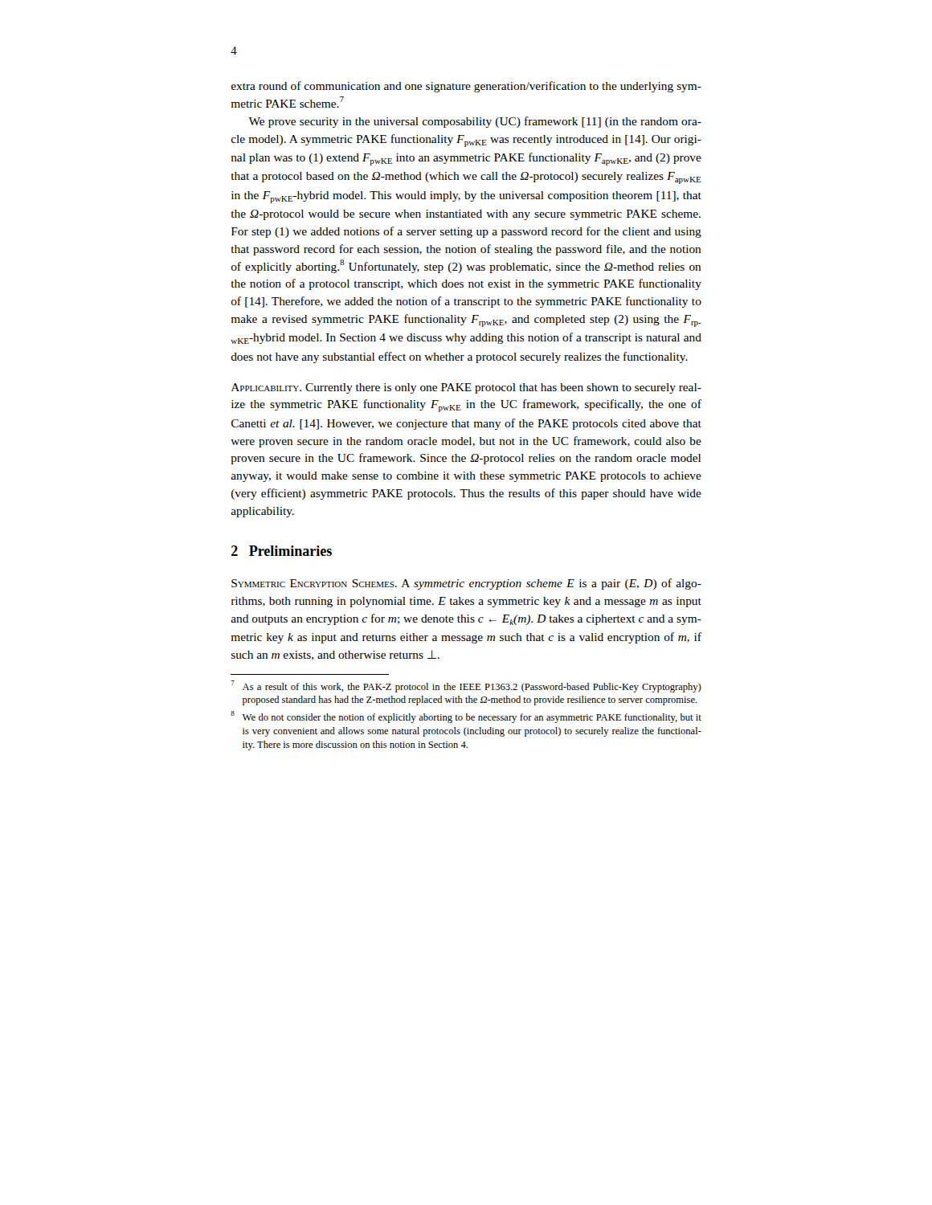4
extra round of communication and one signature generation/verification to the underlying symmetric PAKE scheme.7
We prove security in the universal composability (UC) framework [11] (in the random oracle model). A symmetric PAKE functionality FpwKE was recently introduced in [14]. Our original plan was to (1) extend FpwKE into an asymmetric PAKE functionality FapwKE, and (2) prove that a protocol based on the Ω-method (which we call the Ω-protocol) securely realizes FapwKE in the FpwKE-hybrid model. This would imply, by the universal composition theorem [11], that the Ω-protocol would be secure when instantiated with any secure symmetric PAKE scheme. For step (1) we added notions of a server setting up a password record for the client and using that password record for each session, the notion of stealing the password file, and the notion of explicitly aborting.8 Unfortunately, step (2) was problematic, since the Ω-method relies on the notion of a protocol transcript, which does not exist in the symmetric PAKE functionality of [14]. Therefore, we added the notion of a transcript to the symmetric PAKE functionality to make a revised symmetric PAKE functionality FrpwKE, and completed step (2) using the FrpwKE-hybrid model. In Section 4 we discuss why adding this notion of a transcript is natural and does not have any substantial effect on whether a protocol securely realizes the functionality.
Applicability. Currently there is only one PAKE protocol that has been shown to securely realize the symmetric PAKE functionality FpwKE in the UC framework, specifically, the one of Canetti et al. [14]. However, we conjecture that many of the PAKE protocols cited above that were proven secure in the random oracle model, but not in the UC framework, could also be proven secure in the UC framework. Since the Ω-protocol relies on the random oracle model anyway, it would make sense to combine it with these symmetric PAKE protocols to achieve (very efficient) asymmetric PAKE protocols. Thus the results of this paper should have wide applicability.
2 Preliminaries
Symmetric Encryption Schemes. A symmetric encryption scheme E is a pair (E, D) of algorithms, both running in polynomial time. E takes a symmetric key k and a message m as input and outputs an encryption c for m; we denote this c ← Ek(m). D takes a ciphertext c and a symmetric key k as input and returns either a message m such that c is a valid encryption of m, if such an m exists, and otherwise returns ⊥.
7
As a result of this work, the PAK-Z protocol in the IEEE P1363.2 (Password-based Public-Key Cryptography) proposed standard has had the Z-method replaced with the Ω-method to provide resilience to server compromise.
8
We do not consider the notion of explicitly aborting to be necessary for an asymmetric PAKE functionality, but it is very convenient and allows some natural protocols (including our protocol) to securely realize the functionality. There is more discussion on this notion in Section 4.